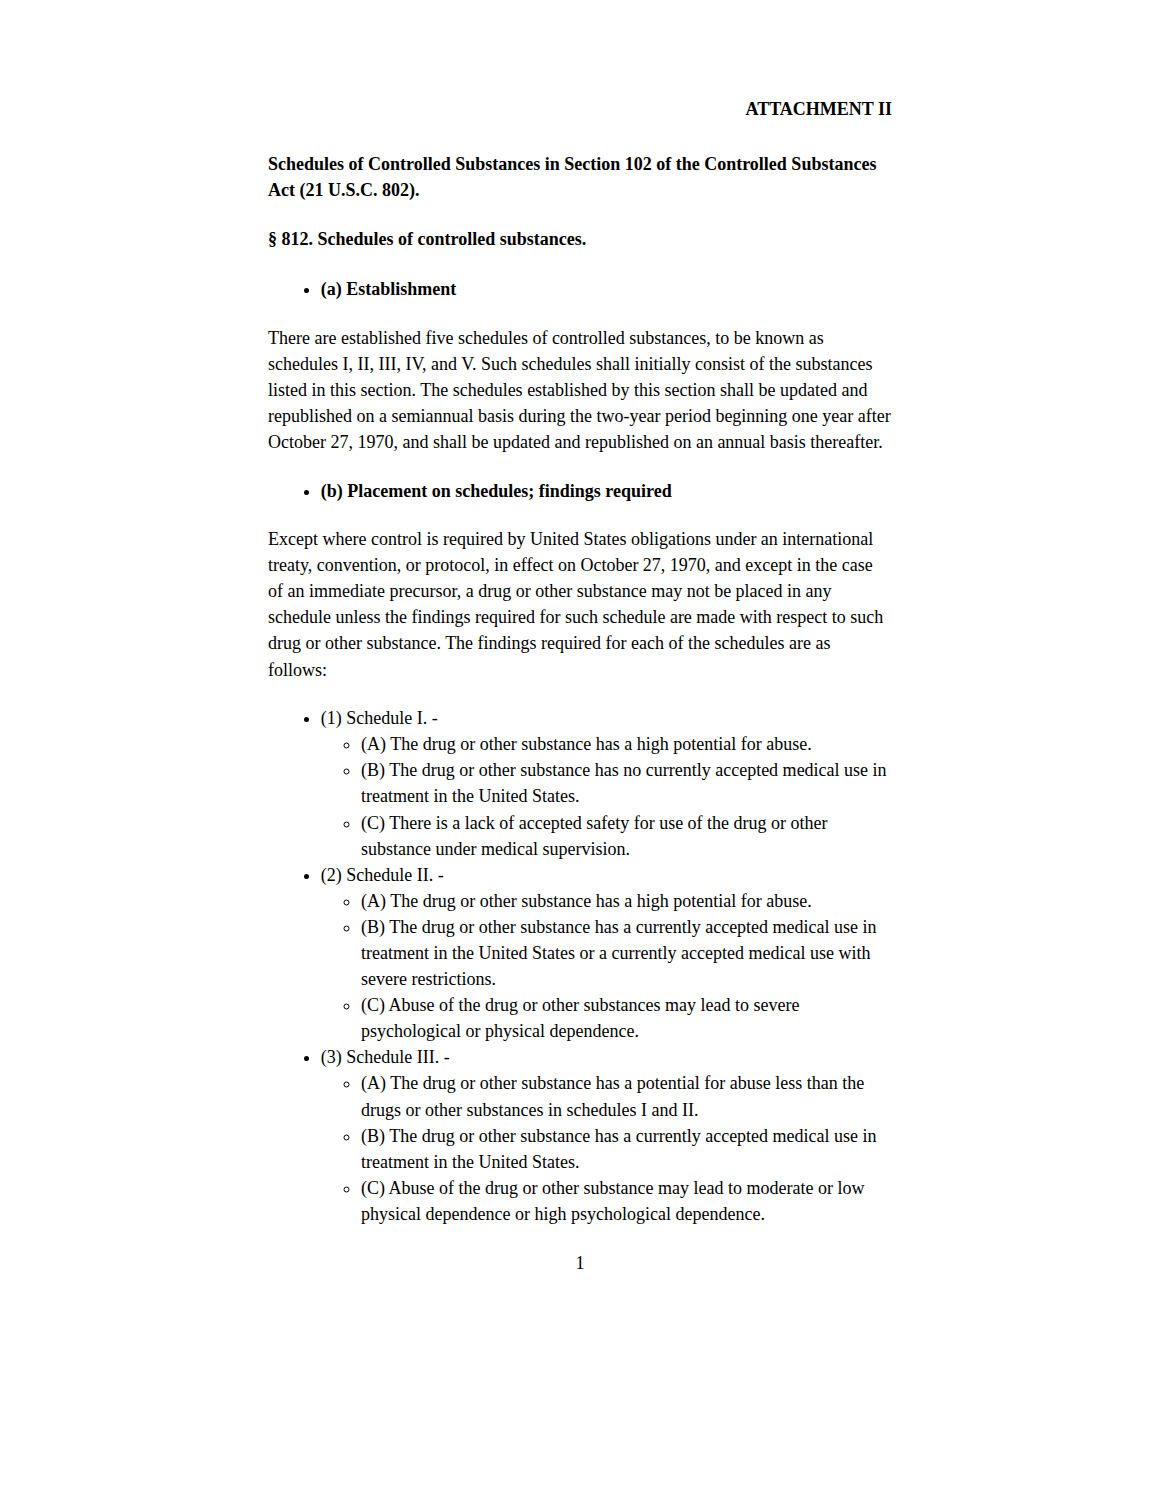ATTACHMENT II
Schedules of Controlled Substances in Section 102 of the Controlled Substances Act (21 U.S.C. 802).
§ 812. Schedules of controlled substances.
(a) Establishment
There are established five schedules of controlled substances, to be known as schedules I, II, III, IV, and V. Such schedules shall initially consist of the substances listed in this section. The schedules established by this section shall be updated and republished on a semiannual basis during the two-year period beginning one year after October 27, 1970, and shall be updated and republished on an annual basis thereafter.
(b) Placement on schedules; findings required
Except where control is required by United States obligations under an international treaty, convention, or protocol, in effect on October 27, 1970, and except in the case of an immediate precursor, a drug or other substance may not be placed in any schedule unless the findings required for such schedule are made with respect to such drug or other substance. The findings required for each of the schedules are as follows:
(1) Schedule I. -
(A) The drug or other substance has a high potential for abuse.
(B) The drug or other substance has no currently accepted medical use in treatment in the United States.
(C) There is a lack of accepted safety for use of the drug or other substance under medical supervision.
(2) Schedule II. -
(A) The drug or other substance has a high potential for abuse.
(B) The drug or other substance has a currently accepted medical use in treatment in the United States or a currently accepted medical use with severe restrictions.
(C) Abuse of the drug or other substances may lead to severe psychological or physical dependence.
(3) Schedule III. -
(A) The drug or other substance has a potential for abuse less than the drugs or other substances in schedules I and II.
(B) The drug or other substance has a currently accepted medical use in treatment in the United States.
(C) Abuse of the drug or other substance may lead to moderate or low physical dependence or high psychological dependence.
1